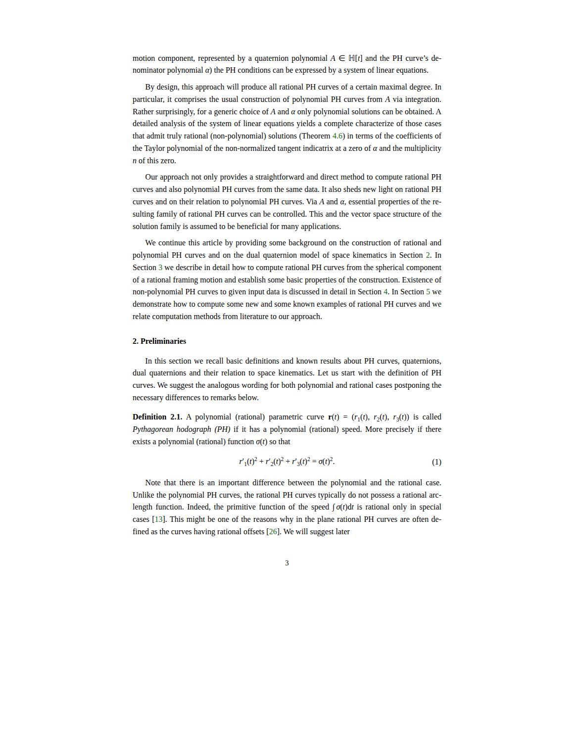motion component, represented by a quaternion polynomial A ∈ ℍ[t] and the PH curve’s denominator polynomial α) the PH conditions can be expressed by a system of linear equations.
By design, this approach will produce all rational PH curves of a certain maximal degree. In particular, it comprises the usual construction of polynomial PH curves from A via integration. Rather surprisingly, for a generic choice of A and α only polynomial solutions can be obtained. A detailed analysis of the system of linear equations yields a complete characterize of those cases that admit truly rational (non-polynomial) solutions (Theorem 4.6) in terms of the coefficients of the Taylor polynomial of the non-normalized tangent indicatrix at a zero of α and the multiplicity n of this zero.
Our approach not only provides a straightforward and direct method to compute rational PH curves and also polynomial PH curves from the same data. It also sheds new light on rational PH curves and on their relation to polynomial PH curves. Via A and α, essential properties of the resulting family of rational PH curves can be controlled. This and the vector space structure of the solution family is assumed to be beneficial for many applications.
We continue this article by providing some background on the construction of rational and polynomial PH curves and on the dual quaternion model of space kinematics in Section 2. In Section 3 we describe in detail how to compute rational PH curves from the spherical component of a rational framing motion and establish some basic properties of the construction. Existence of non-polynomial PH curves to given input data is discussed in detail in Section 4. In Section 5 we demonstrate how to compute some new and some known examples of rational PH curves and we relate computation methods from literature to our approach.
2. Preliminaries
In this section we recall basic definitions and known results about PH curves, quaternions, dual quaternions and their relation to space kinematics. Let us start with the definition of PH curves. We suggest the analogous wording for both polynomial and rational cases postponing the necessary differences to remarks below.
Definition 2.1. A polynomial (rational) parametric curve r(t) = (r1(t), r2(t), r3(t)) is called Pythagorean hodograph (PH) if it has a polynomial (rational) speed. More precisely if there exists a polynomial (rational) function σ(t) so that
r′1(t)2 + r′2(t)2 + r′3(t)2 = σ(t)2. (1)
Note that there is an important difference between the polynomial and the rational case. Unlike the polynomial PH curves, the rational PH curves typically do not possess a rational arc-length function. Indeed, the primitive function of the speed ∫ σ(t)dt is rational only in special cases [13]. This might be one of the reasons why in the plane rational PH curves are often defined as the curves having rational offsets [26]. We will suggest later
3